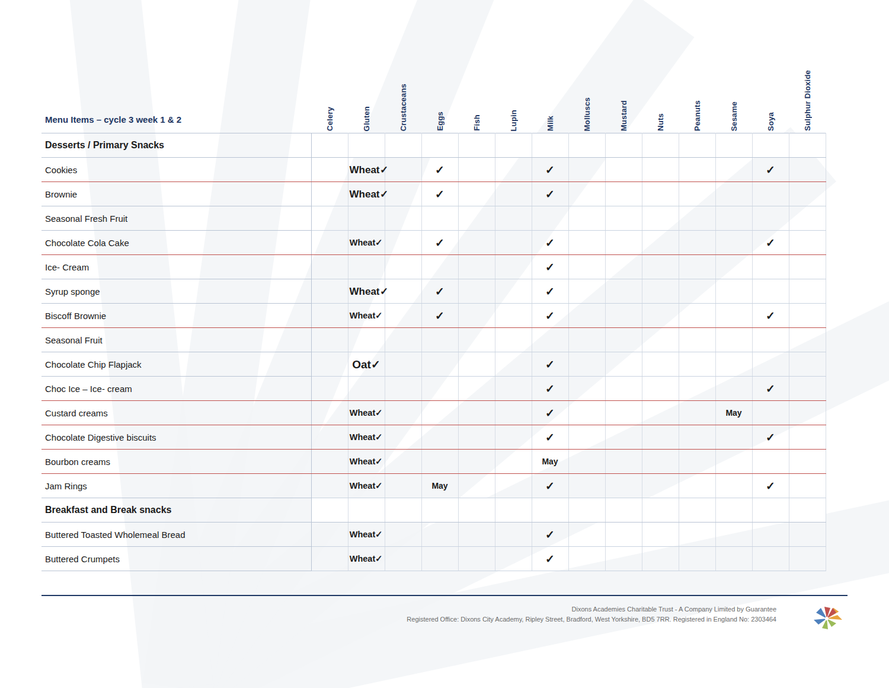| Menu Items – cycle 3 week 1 & 2 | Celery | Gluten | Crustaceans | Eggs | Fish | Lupin | Milk | Molluscs | Mustard | Nuts | Peanuts | Sesame | Soya | Sulphur Dioxide |
| --- | --- | --- | --- | --- | --- | --- | --- | --- | --- | --- | --- | --- | --- | --- |
| Desserts / Primary Snacks | | | | | | | | | | | | | | |
| Cookies | | Wheat✓ | | ✓ | | | ✓ | | | | | | ✓ | |
| Brownie | | Wheat✓ | | ✓ | | | ✓ | | | | | | | |
| Seasonal Fresh Fruit | | | | | | | | | | | | | | |
| Chocolate Cola Cake | | Wheat✓ | | ✓ | | | ✓ | | | | | | ✓ | |
| Ice- Cream | | | | | | | ✓ | | | | | | | |
| Syrup sponge | | Wheat✓ | | ✓ | | | ✓ | | | | | | | |
| Biscoff Brownie | | Wheat✓ | | ✓ | | | ✓ | | | | | | ✓ | |
| Seasonal Fruit | | | | | | | | | | | | | | |
| Chocolate Chip Flapjack | | Oat✓ | | | | | ✓ | | | | | | | |
| Choc Ice – Ice- cream | | | | | | | ✓ | | | | | | ✓ | |
| Custard creams | | Wheat✓ | | | | | ✓ | | | | | May | | |
| Chocolate Digestive biscuits | | Wheat✓ | | | | | ✓ | | | | | | ✓ | |
| Bourbon creams | | Wheat✓ | | | | | May | | | | | | | |
| Jam Rings | | Wheat✓ | | May | | | ✓ | | | | | | ✓ | |
| Breakfast and Break snacks | | | | | | | | | | | | | | |
| Buttered Toasted Wholemeal Bread | | Wheat✓ | | | | | ✓ | | | | | | | |
| Buttered Crumpets | | Wheat✓ | | | | | ✓ | | | | | | | |
Dixons Academies Charitable Trust - A Company Limited by Guarantee
Registered Office: Dixons City Academy, Ripley Street, Bradford, West Yorkshire, BD5 7RR. Registered in England No: 2303464